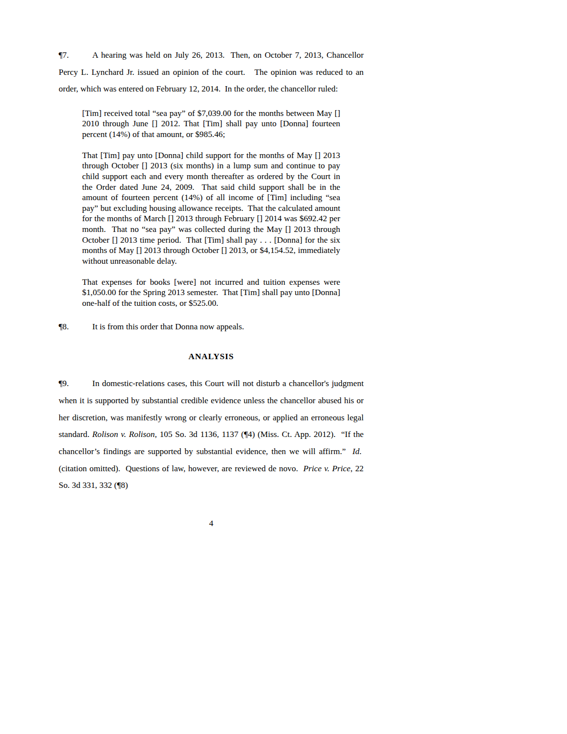¶7. A hearing was held on July 26, 2013. Then, on October 7, 2013, Chancellor Percy L. Lynchard Jr. issued an opinion of the court. The opinion was reduced to an order, which was entered on February 12, 2014. In the order, the chancellor ruled:
[Tim] received total “sea pay” of $7,039.00 for the months between May [] 2010 through June [] 2012. That [Tim] shall pay unto [Donna] fourteen percent (14%) of that amount, or $985.46;
That [Tim] pay unto [Donna] child support for the months of May [] 2013 through October [] 2013 (six months) in a lump sum and continue to pay child support each and every month thereafter as ordered by the Court in the Order dated June 24, 2009. That said child support shall be in the amount of fourteen percent (14%) of all income of [Tim] including “sea pay” but excluding housing allowance receipts. That the calculated amount for the months of March [] 2013 through February [] 2014 was $692.42 per month. That no “sea pay” was collected during the May [] 2013 through October [] 2013 time period. That [Tim] shall pay . . . [Donna] for the six months of May [] 2013 through October [] 2013, or $4,154.52, immediately without unreasonable delay.
That expenses for books [were] not incurred and tuition expenses were $1,050.00 for the Spring 2013 semester. That [Tim] shall pay unto [Donna] one-half of the tuition costs, or $525.00.
¶8. It is from this order that Donna now appeals.
ANALYSIS
¶9. In domestic-relations cases, this Court will not disturb a chancellor's judgment when it is supported by substantial credible evidence unless the chancellor abused his or her discretion, was manifestly wrong or clearly erroneous, or applied an erroneous legal standard. Rolison v. Rolison, 105 So. 3d 1136, 1137 (¶4) (Miss. Ct. App. 2012). “If the chancellor’s findings are supported by substantial evidence, then we will affirm.” Id. (citation omitted). Questions of law, however, are reviewed de novo. Price v. Price, 22 So. 3d 331, 332 (¶8)
4